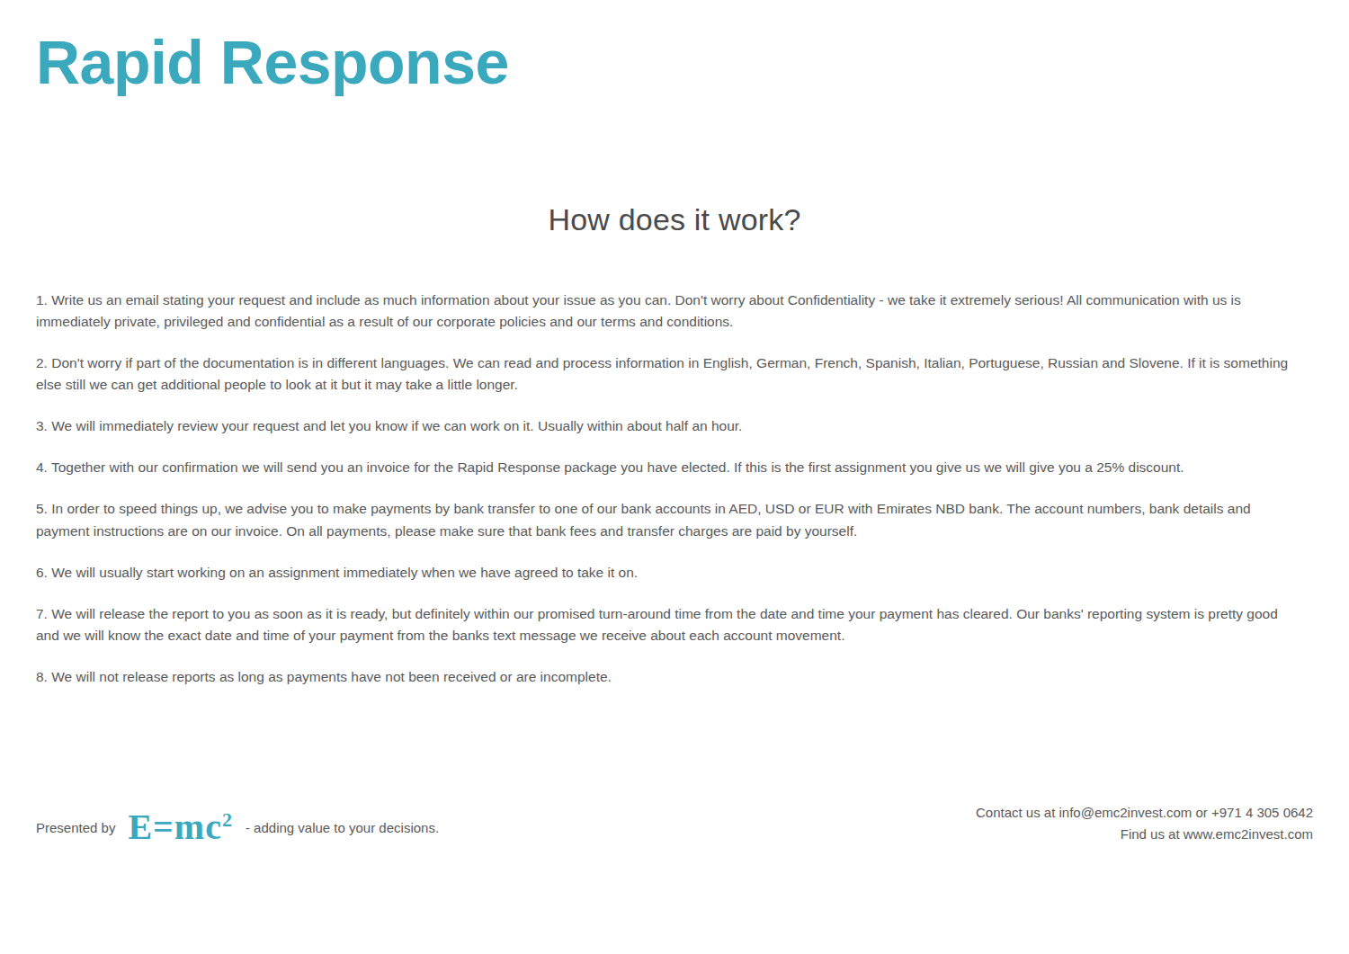Rapid Response
How does it work?
1. Write us an email stating your request and include as much information about your issue as you can. Don't worry about Confidentiality - we take it extremely serious! All communication with us is immediately private, privileged and confidential as a result of our corporate policies and our terms and conditions.
2. Don't worry if part of the documentation is in different languages. We can read and process information in English, German, French, Spanish, Italian, Portuguese, Russian and Slovene. If it is something else still we can get additional people to look at it but it may take a little longer.
3. We will immediately review your request and let you know if we can work on it. Usually within about half an hour.
4. Together with our confirmation we will send you an invoice for the Rapid Response package you have elected. If this is the first assignment you give us we will give you a 25% discount.
5. In order to speed things up, we advise you to make payments by bank transfer to one of our bank accounts in AED, USD or EUR with Emirates NBD bank. The account numbers, bank details and payment instructions are on our invoice. On all payments, please make sure that bank fees and transfer charges are paid by yourself.
6. We will usually start working on an assignment immediately when we have agreed to take it on.
7. We will release the report to you as soon as it is ready, but definitely within our promised turn-around time from the date and time your payment has cleared. Our banks' reporting system is pretty good and we will know the exact date and time of your payment from the banks text message we receive about each account movement.
8. We will not release reports as long as payments have not been received or are incomplete.
Presented by E=mc2 - adding value to your decisions.
Contact us at info@emc2invest.com or +971 4 305 0642
Find us at www.emc2invest.com